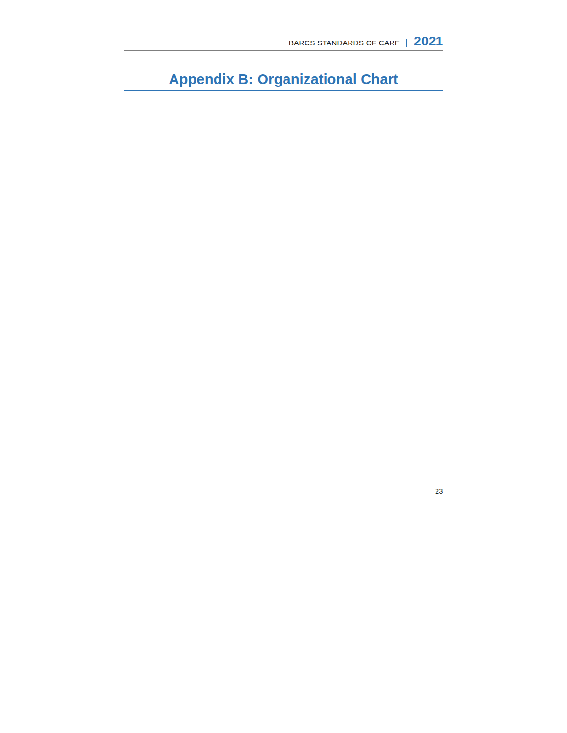BARCS STANDARDS OF CARE 2021
Appendix B: Organizational Chart
23